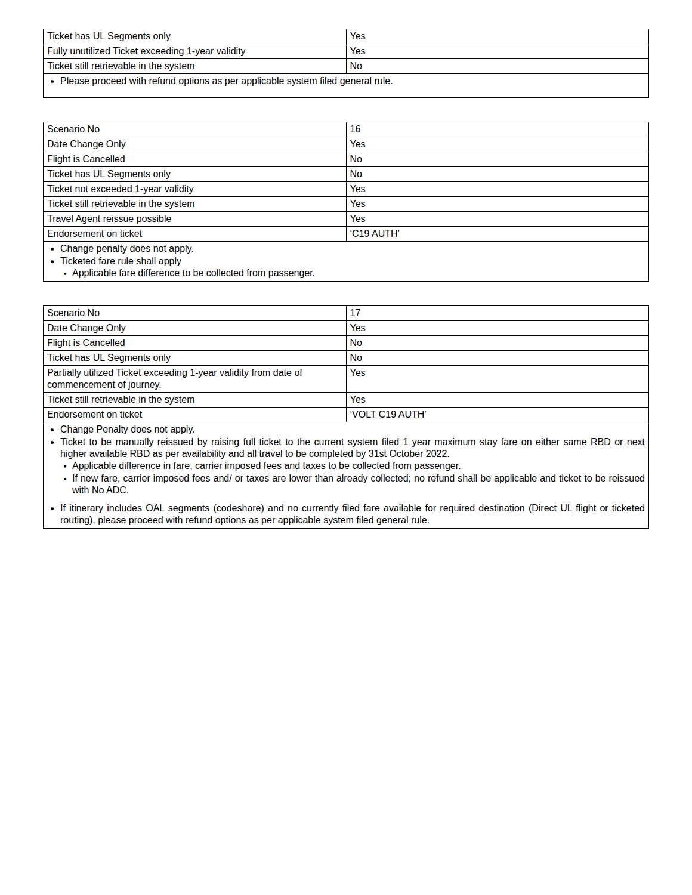| Ticket has UL Segments only | Yes |
| Fully unutilized Ticket exceeding 1-year validity | Yes |
| Ticket still retrievable in the system | No |
| Please proceed with refund options as per applicable system filed general rule. |
| Scenario No | 16 |
| Date Change Only | Yes |
| Flight is Cancelled | No |
| Ticket has UL Segments only | No |
| Ticket not exceeded 1-year validity | Yes |
| Ticket still retrievable in the system | Yes |
| Travel Agent reissue possible | Yes |
| Endorsement on ticket | ‘C19 AUTH’ |
| Change penalty does not apply. Ticketed fare rule shall apply Applicable fare difference to be collected from passenger. |
| Scenario No | 17 |
| Date Change Only | Yes |
| Flight is Cancelled | No |
| Ticket has UL Segments only | No |
| Partially utilized Ticket exceeding 1-year validity from date of commencement of journey. | Yes |
| Ticket still retrievable in the system | Yes |
| Endorsement on ticket | ‘VOLT C19 AUTH’ |
| Change Penalty does not apply. Ticket to be manually reissued by raising full ticket to the current system filed 1 year maximum stay fare on either same RBD or next higher available RBD as per availability and all travel to be completed by 31st October 2022. Applicable difference in fare, carrier imposed fees and taxes to be collected from passenger. If new fare, carrier imposed fees and/ or taxes are lower than already collected; no refund shall be applicable and ticket to be reissued with No ADC. If itinerary includes OAL segments (codeshare) and no currently filed fare available for required destination (Direct UL flight or ticketed routing), please proceed with refund options as per applicable system filed general rule. |